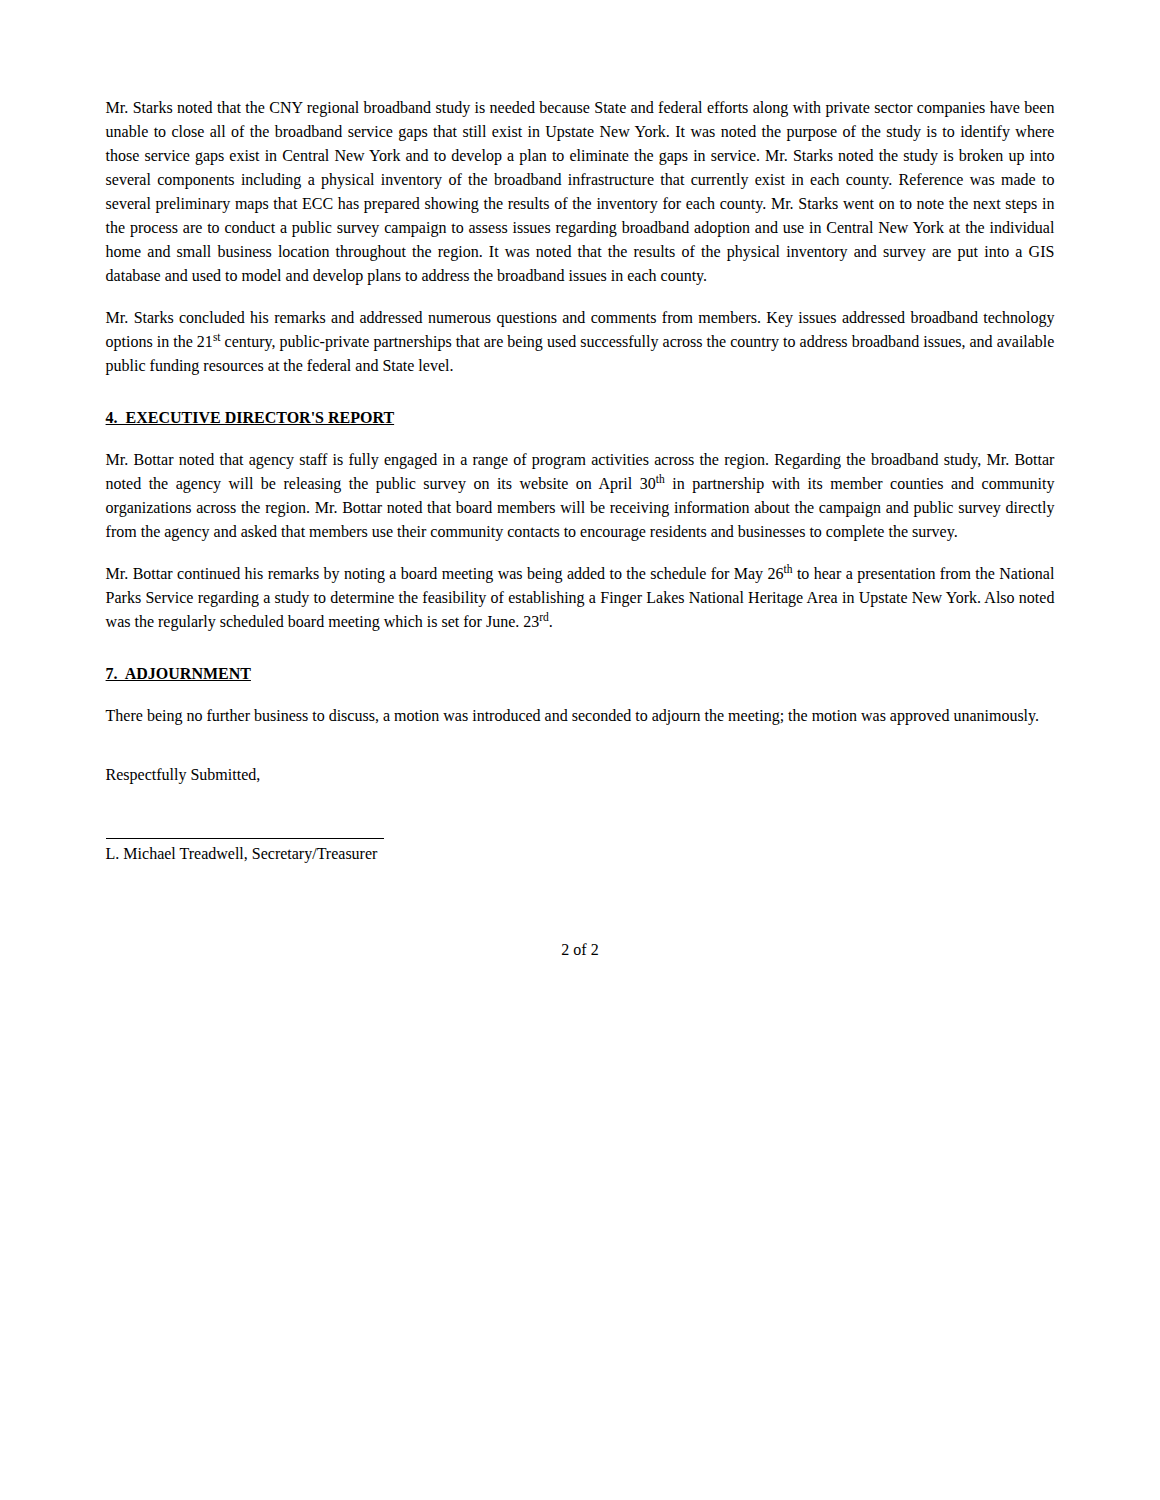Mr. Starks noted that the CNY regional broadband study is needed because State and federal efforts along with private sector companies have been unable to close all of the broadband service gaps that still exist in Upstate New York. It was noted the purpose of the study is to identify where those service gaps exist in Central New York and to develop a plan to eliminate the gaps in service. Mr. Starks noted the study is broken up into several components including a physical inventory of the broadband infrastructure that currently exist in each county. Reference was made to several preliminary maps that ECC has prepared showing the results of the inventory for each county. Mr. Starks went on to note the next steps in the process are to conduct a public survey campaign to assess issues regarding broadband adoption and use in Central New York at the individual home and small business location throughout the region. It was noted that the results of the physical inventory and survey are put into a GIS database and used to model and develop plans to address the broadband issues in each county.
Mr. Starks concluded his remarks and addressed numerous questions and comments from members. Key issues addressed broadband technology options in the 21st century, public-private partnerships that are being used successfully across the country to address broadband issues, and available public funding resources at the federal and State level.
4. EXECUTIVE DIRECTOR'S REPORT
Mr. Bottar noted that agency staff is fully engaged in a range of program activities across the region. Regarding the broadband study, Mr. Bottar noted the agency will be releasing the public survey on its website on April 30th in partnership with its member counties and community organizations across the region. Mr. Bottar noted that board members will be receiving information about the campaign and public survey directly from the agency and asked that members use their community contacts to encourage residents and businesses to complete the survey.
Mr. Bottar continued his remarks by noting a board meeting was being added to the schedule for May 26th to hear a presentation from the National Parks Service regarding a study to determine the feasibility of establishing a Finger Lakes National Heritage Area in Upstate New York. Also noted was the regularly scheduled board meeting which is set for June. 23rd.
7. ADJOURNMENT
There being no further business to discuss, a motion was introduced and seconded to adjourn the meeting; the motion was approved unanimously.
Respectfully Submitted,
L. Michael Treadwell, Secretary/Treasurer
2 of 2